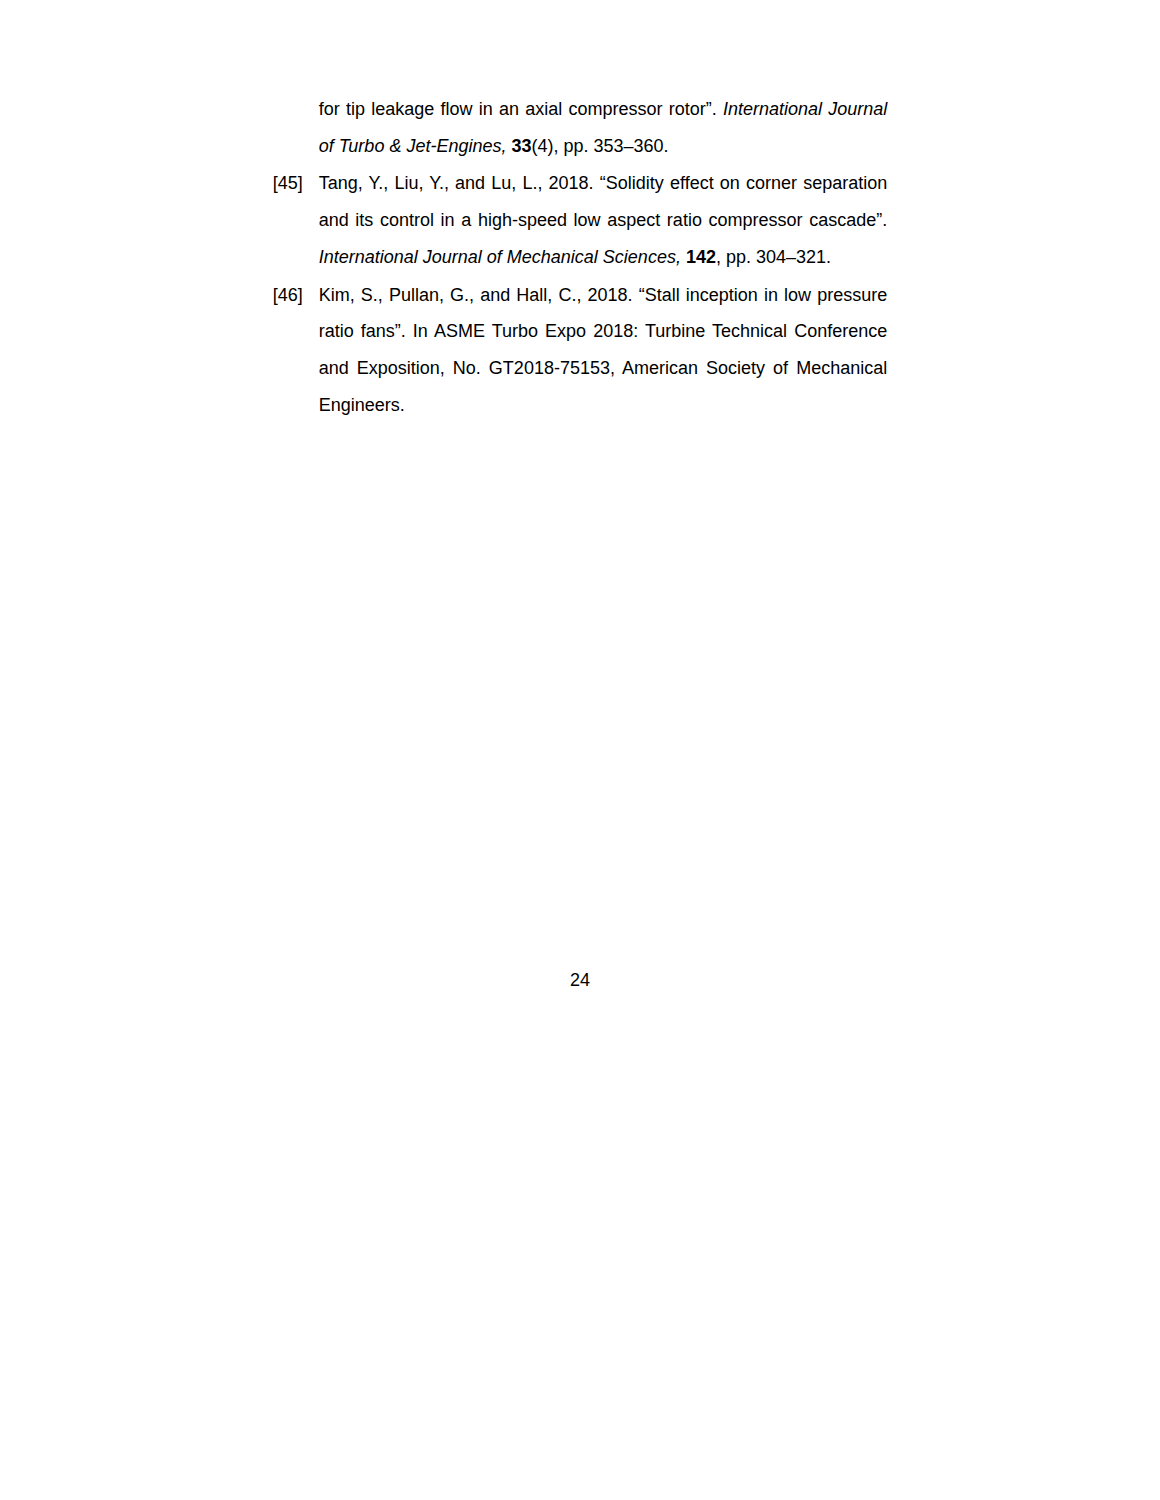for tip leakage flow in an axial compressor rotor”. International Journal of Turbo & Jet-Engines, 33(4), pp. 353–360.
[45]
Tang, Y., Liu, Y., and Lu, L., 2018. “Solidity effect on corner separation and its control in a high-speed low aspect ratio compressor cascade”. International Journal of Mechanical Sciences, 142, pp. 304–321.
[46]
Kim, S., Pullan, G., and Hall, C., 2018. “Stall inception in low pressure ratio fans”. In ASME Turbo Expo 2018: Turbine Technical Conference and Exposition, No. GT2018-75153, American Society of Mechanical Engineers.
24